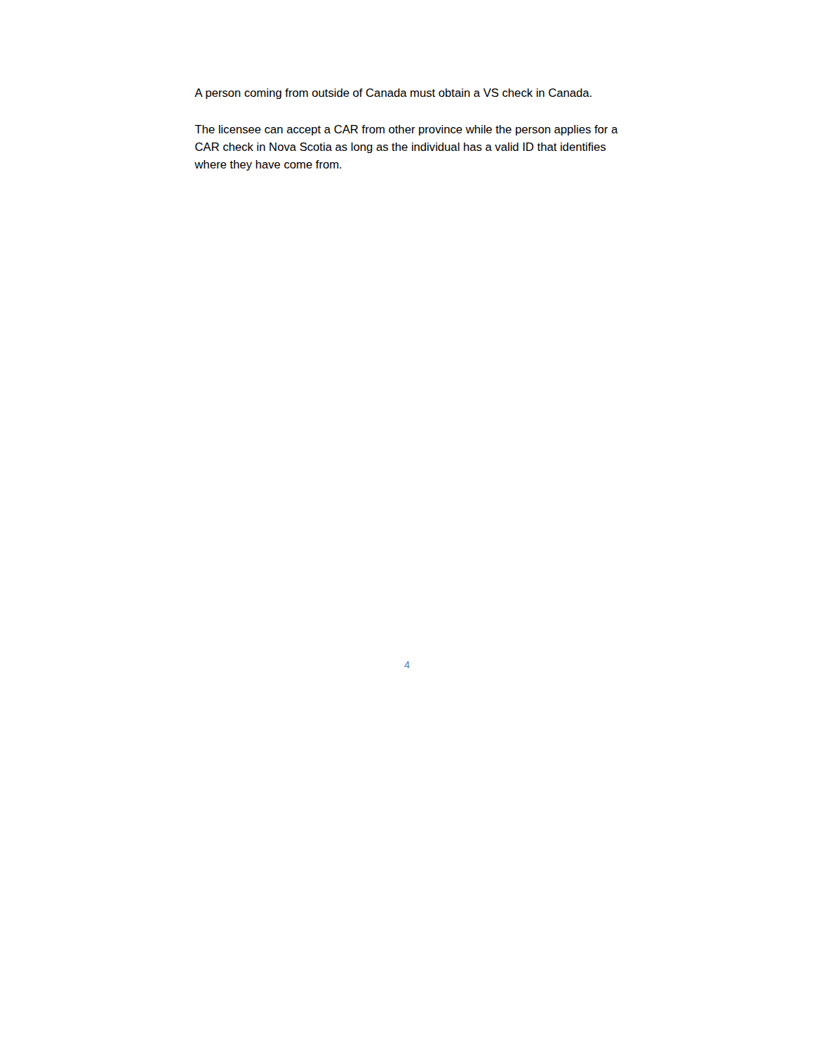A person coming from outside of Canada must obtain a VS check in Canada.
The licensee can accept a CAR from other province while the person applies for a CAR check in Nova Scotia as long as the individual has a valid ID that identifies where they have come from.
4